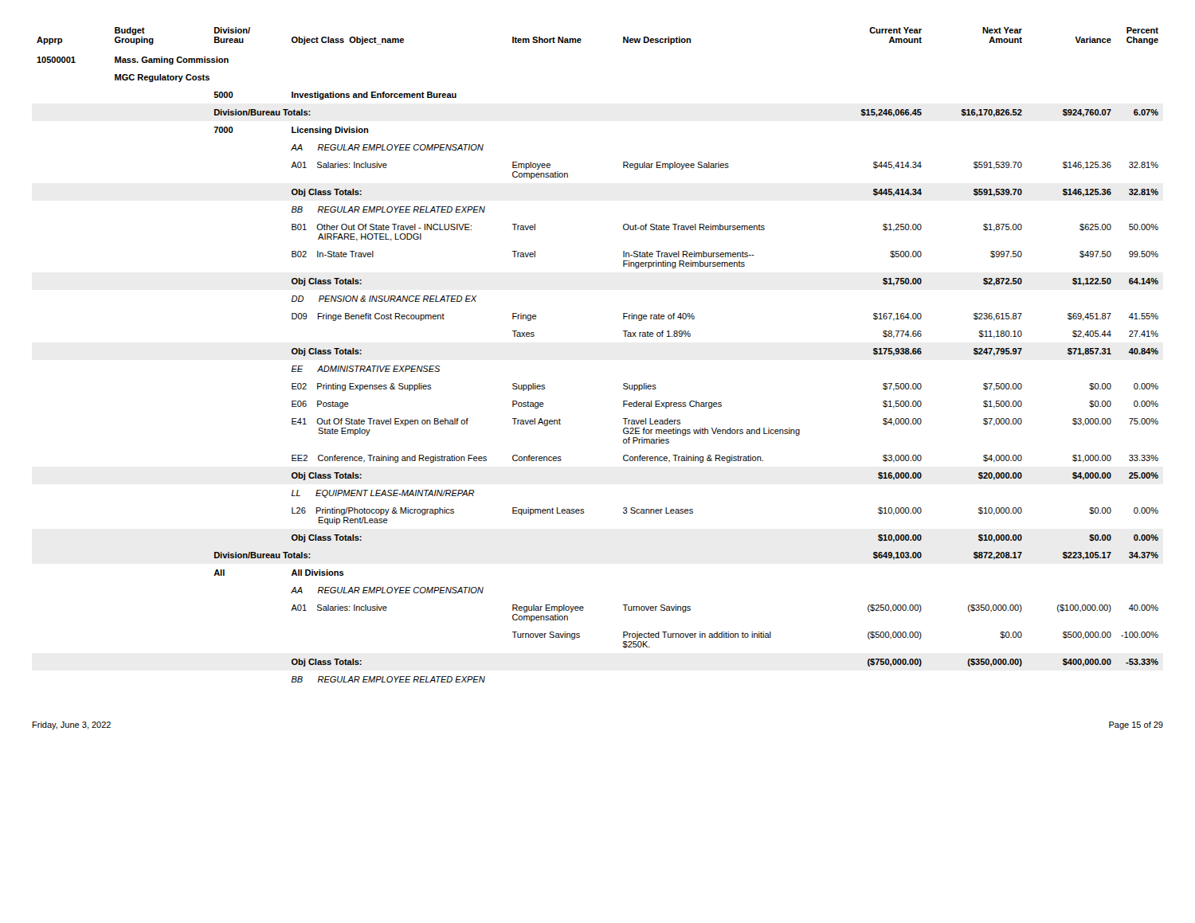| Apprp | Budget Grouping | Division/ Bureau | Object Class Object_name | Item Short Name | New Description | Current Year Amount | Next Year Amount | Variance | Percent Change |
| --- | --- | --- | --- | --- | --- | --- | --- | --- | --- |
| 10500001 | Mass. Gaming Commission |
| | MGC Regulatory Costs |
| | | 5000 | Investigations and Enforcement Bureau |
| | | Division/Bureau Totals: | $15,246,066.45 | $16,170,826.52 | $924,760.07 | 6.07% |
| | | 7000 | Licensing Division |
| | | | AA REGULAR EMPLOYEE COMPENSATION | | | | | | |
| | | | A01 Salaries: Inclusive | Employee Compensation | Regular Employee Salaries | $445,414.34 | $591,539.70 | $146,125.36 | 32.81% |
| | | | Obj Class Totals: | $445,414.34 | $591,539.70 | $146,125.36 | 32.81% |
| | | | BB REGULAR EMPLOYEE RELATED EXPEN | | | | | | |
| | | | B01 Other Out Of State Travel - INCLUSIVE: AIRFARE, HOTEL, LODGI | Travel | Out-of State Travel Reimbursements | $1,250.00 | $1,875.00 | $625.00 | 50.00% |
| | | | B02 In-State Travel | Travel | In-State Travel Reimbursements-- Fingerprinting Reimbursements | $500.00 | $997.50 | $497.50 | 99.50% |
| | | | Obj Class Totals: | $1,750.00 | $2,872.50 | $1,122.50 | 64.14% |
| | | | DD PENSION & INSURANCE RELATED EX | | | | | | |
| | | | D09 Fringe Benefit Cost Recoupment | Fringe | Fringe rate of 40% | $167,164.00 | $236,615.87 | $69,451.87 | 41.55% |
| | | | | Taxes | Tax rate of 1.89% | $8,774.66 | $11,180.10 | $2,405.44 | 27.41% |
| | | | Obj Class Totals: | $175,938.66 | $247,795.97 | $71,857.31 | 40.84% |
| | | | EE ADMINISTRATIVE EXPENSES | | | | | | |
| | | | E02 Printing Expenses & Supplies | Supplies | Supplies | $7,500.00 | $7,500.00 | $0.00 | 0.00% |
| | | | E06 Postage | Postage | Federal Express Charges | $1,500.00 | $1,500.00 | $0.00 | 0.00% |
| | | | E41 Out Of State Travel Expen on Behalf of State Employ | Travel Agent | Travel Leaders G2E for meetings with Vendors and Licensing of Primaries | $4,000.00 | $7,000.00 | $3,000.00 | 75.00% |
| | | | EE2 Conference, Training and Registration Fees | Conferences | Conference, Training & Registration. | $3,000.00 | $4,000.00 | $1,000.00 | 33.33% |
| | | | Obj Class Totals: | $16,000.00 | $20,000.00 | $4,000.00 | 25.00% |
| | | | LL EQUIPMENT LEASE-MAINTAIN/REPAR | | | | | | |
| | | | L26 Printing/Photocopy & Micrographics Equip Rent/Lease | Equipment Leases | 3 Scanner Leases | $10,000.00 | $10,000.00 | $0.00 | 0.00% |
| | | | Obj Class Totals: | $10,000.00 | $10,000.00 | $0.00 | 0.00% |
| | | Division/Bureau Totals: | $649,103.00 | $872,208.17 | $223,105.17 | 34.37% |
| | | All | All Divisions |
| | | | AA REGULAR EMPLOYEE COMPENSATION | | | | | | |
| | | | A01 Salaries: Inclusive | Regular Employee Compensation | Turnover Savings | ($250,000.00) | ($350,000.00) | ($100,000.00) | 40.00% |
| | | | | Turnover Savings | Projected Turnover in addition to initial $250K. | ($500,000.00) | $0.00 | $500,000.00 | -100.00% |
| | | | Obj Class Totals: | ($750,000.00) | ($350,000.00) | $400,000.00 | -53.33% |
| | | | BB REGULAR EMPLOYEE RELATED EXPEN | | | | | | |
Friday, June 3, 2022
Page 15 of 29